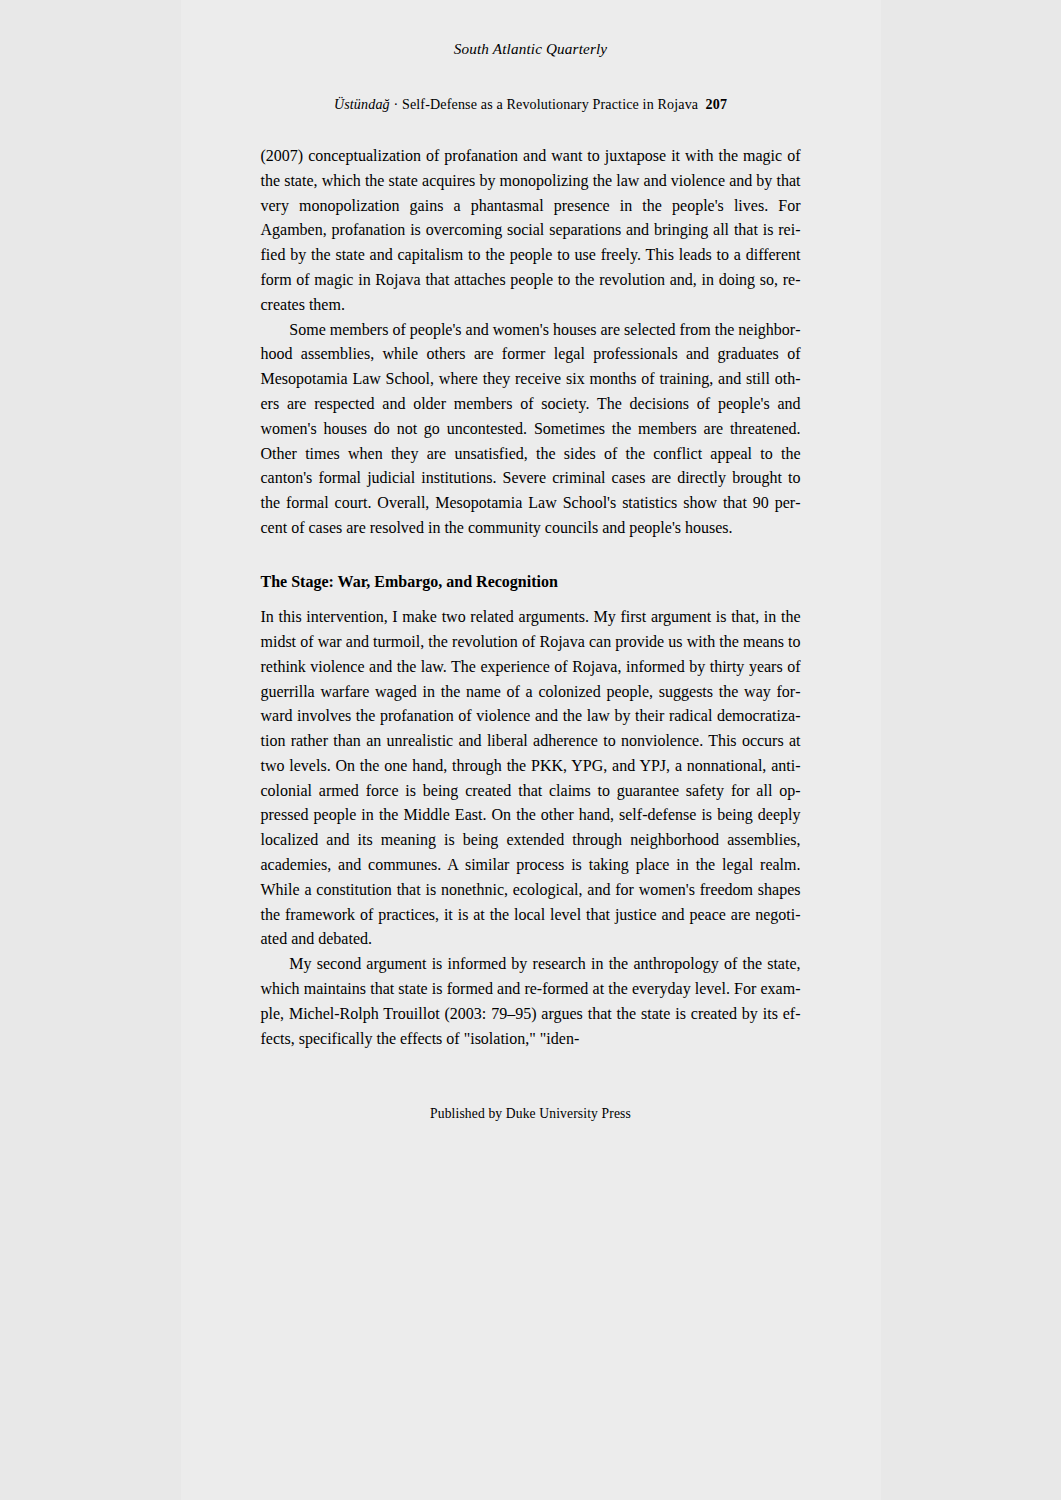South Atlantic Quarterly
Üstündağ · Self-Defense as a Revolutionary Practice in Rojava 207
(2007) conceptualization of profanation and want to juxtapose it with the magic of the state, which the state acquires by monopolizing the law and violence and by that very monopolization gains a phantasmal presence in the people's lives. For Agamben, profanation is overcoming social separations and bringing all that is reified by the state and capitalism to the people to use freely. This leads to a different form of magic in Rojava that attaches people to the revolution and, in doing so, re-creates them.
Some members of people's and women's houses are selected from the neighborhood assemblies, while others are former legal professionals and graduates of Mesopotamia Law School, where they receive six months of training, and still others are respected and older members of society. The decisions of people's and women's houses do not go uncontested. Sometimes the members are threatened. Other times when they are unsatisfied, the sides of the conflict appeal to the canton's formal judicial institutions. Severe criminal cases are directly brought to the formal court. Overall, Mesopotamia Law School's statistics show that 90 percent of cases are resolved in the community councils and people's houses.
The Stage: War, Embargo, and Recognition
In this intervention, I make two related arguments. My first argument is that, in the midst of war and turmoil, the revolution of Rojava can provide us with the means to rethink violence and the law. The experience of Rojava, informed by thirty years of guerrilla warfare waged in the name of a colonized people, suggests the way forward involves the profanation of violence and the law by their radical democratization rather than an unrealistic and liberal adherence to nonviolence. This occurs at two levels. On the one hand, through the PKK, YPG, and YPJ, a nonnational, anticolonial armed force is being created that claims to guarantee safety for all oppressed people in the Middle East. On the other hand, self-defense is being deeply localized and its meaning is being extended through neighborhood assemblies, academies, and communes. A similar process is taking place in the legal realm. While a constitution that is nonethnic, ecological, and for women's freedom shapes the framework of practices, it is at the local level that justice and peace are negotiated and debated.
My second argument is informed by research in the anthropology of the state, which maintains that state is formed and re-formed at the everyday level. For example, Michel-Rolph Trouillot (2003: 79–95) argues that the state is created by its effects, specifically the effects of "isolation," "iden-
Published by Duke University Press